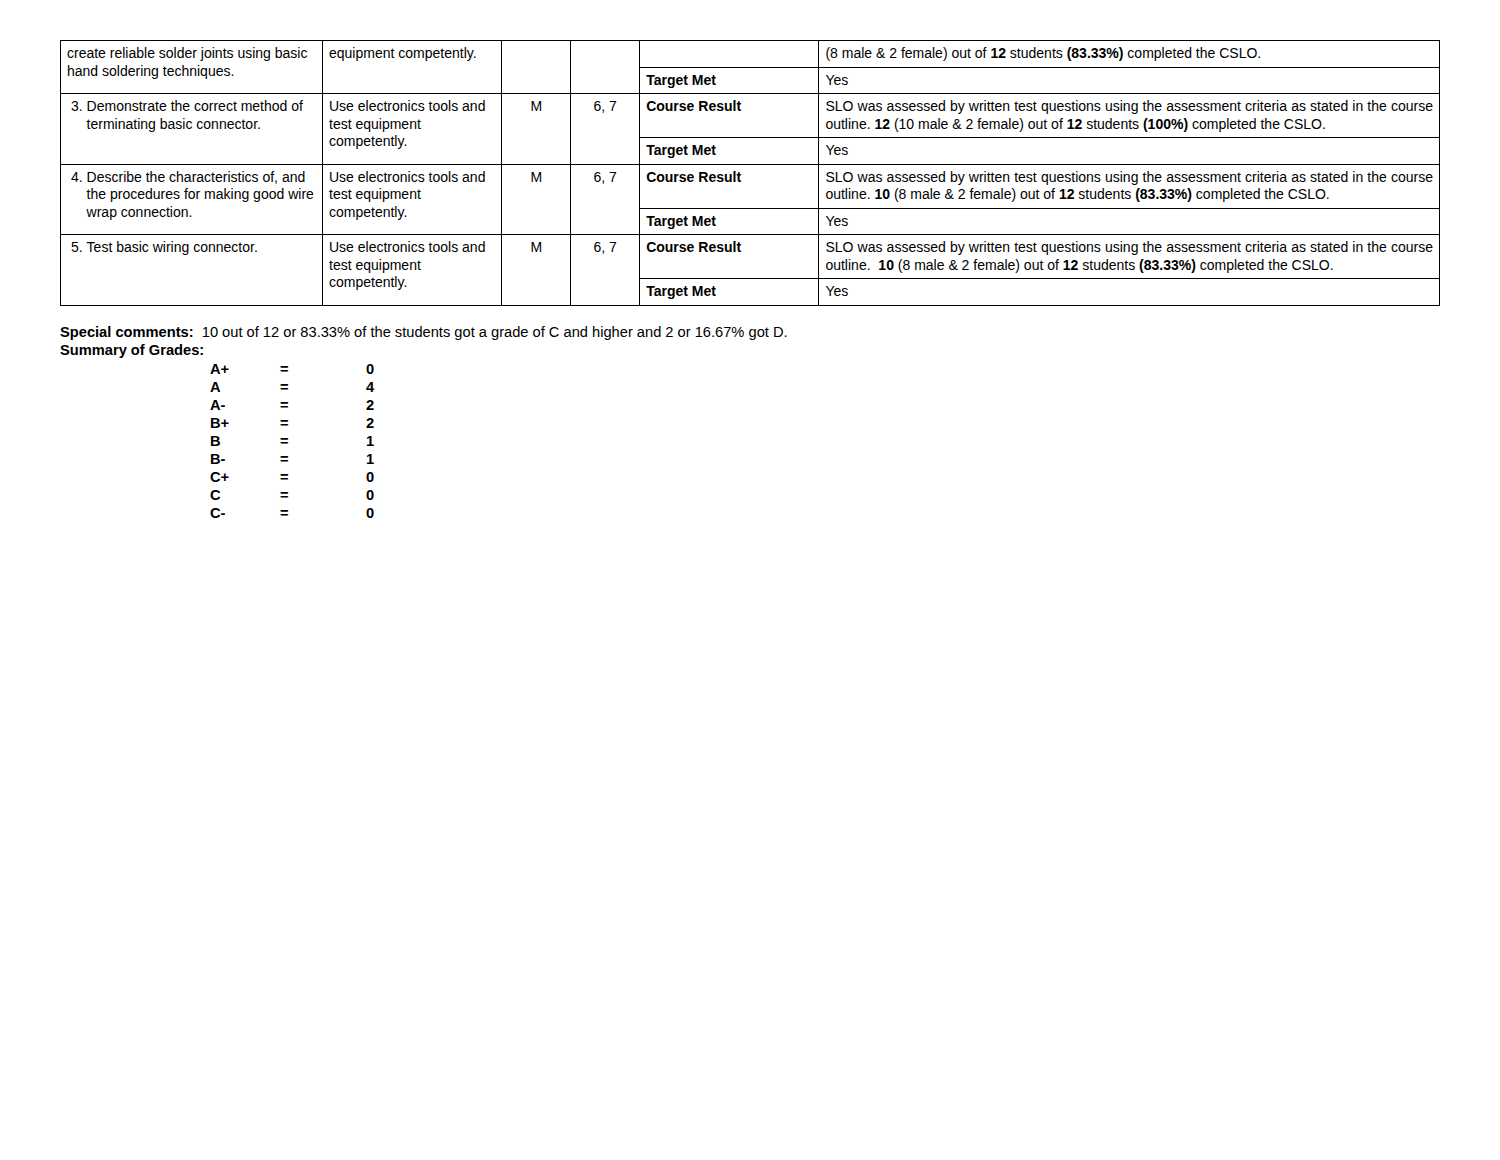| create reliable solder joints using basic hand soldering techniques. | equipment competently. | | | | (8 male & 2 female) out of 12 students (83.33%) completed the CSLO. |
| Target Met | Yes |
| Demonstrate the correct method of terminating basic connector. | Use electronics tools and test equipment competently. | M | 6, 7 | Course Result | SLO was assessed by written test questions using the assessment criteria as stated in the course outline. 12 (10 male & 2 female) out of 12 students (100%) completed the CSLO. |
| Target Met | Yes |
| Describe the characteristics of, and the procedures for making good wire wrap connection. | Use electronics tools and test equipment competently. | M | 6, 7 | Course Result | SLO was assessed by written test questions using the assessment criteria as stated in the course outline. 10 (8 male & 2 female) out of 12 students (83.33%) completed the CSLO. |
| Target Met | Yes |
| Test basic wiring connector. | Use electronics tools and test equipment competently. | M | 6, 7 | Course Result | SLO was assessed by written test questions using the assessment criteria as stated in the course outline. 10 (8 male & 2 female) out of 12 students (83.33%) completed the CSLO. |
| Target Met | Yes |
Special comments: 10 out of 12 or 83.33% of the students got a grade of C and higher and 2 or 16.67% got D.
Summary of Grades:
| A+ | = | 0 |
| A | = | 4 |
| A- | = | 2 |
| B+ | = | 2 |
| B | = | 1 |
| B- | = | 1 |
| C+ | = | 0 |
| C | = | 0 |
| C- | = | 0 |